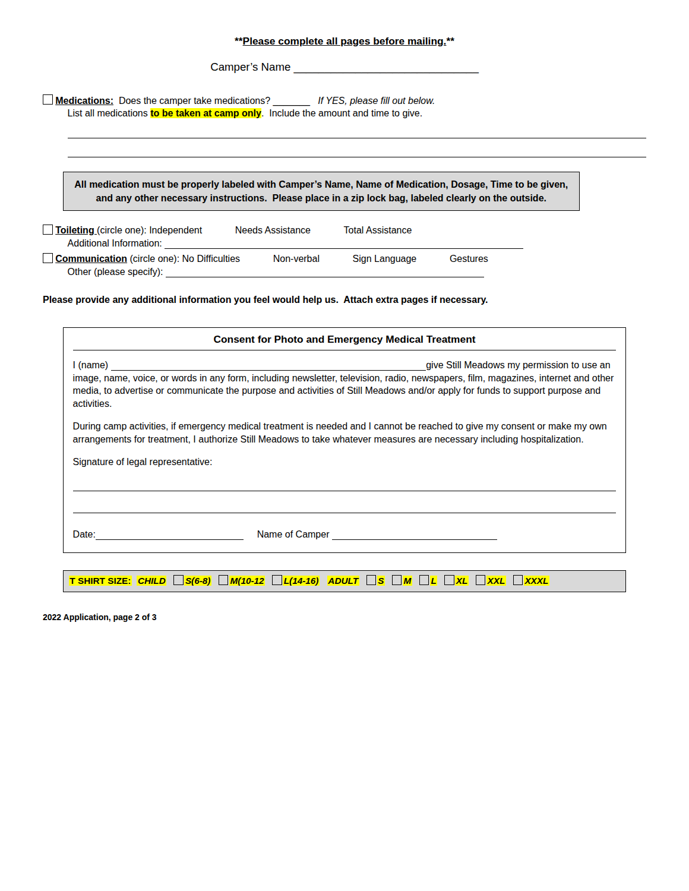**Please complete all pages before mailing.**
Camper’s Name ______________________________
Medications: Does the camper take medications? _______ If YES, please fill out below.
List all medications to be taken at camp only. Include the amount and time to give.
All medication must be properly labeled with Camper’s Name, Name of Medication, Dosage, Time to be given, and any other necessary instructions. Please place in a zip lock bag, labeled clearly on the outside.
Toileting (circle one): Independent Needs Assistance Total Assistance
Additional Information:
Communication (circle one): No Difficulties Non-verbal Sign Language Gestures
Other (please specify):
Please provide any additional information you feel would help us. Attach extra pages if necessary.
Consent for Photo and Emergency Medical Treatment
I (name) give Still Meadows my permission to use an image, name, voice, or words in any form, including newsletter, television, radio, newspapers, film, magazines, internet and other media, to advertise or communicate the purpose and activities of Still Meadows and/or apply for funds to support purpose and activities.
During camp activities, if emergency medical treatment is needed and I cannot be reached to give my consent or make my own arrangements for treatment, I authorize Still Meadows to take whatever measures are necessary including hospitalization.
Signature of legal representative:
Date: Name of Camper
T SHIRT SIZE: CHILD S(6-8) M(10-12 L(14-16) ADULT S M L XL XXL XXXL
2022 Application, page 2 of 3